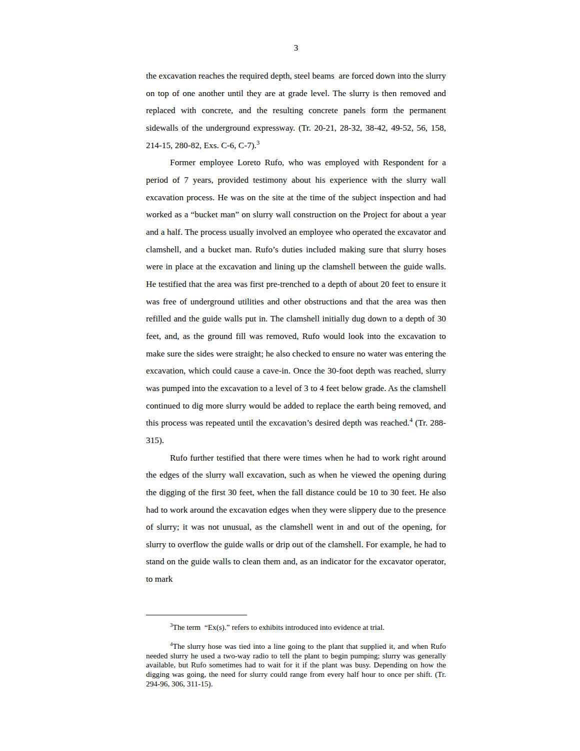3
the excavation reaches the required depth, steel beams are forced down into the slurry on top of one another until they are at grade level. The slurry is then removed and replaced with concrete, and the resulting concrete panels form the permanent sidewalls of the underground expressway. (Tr. 20-21, 28-32, 38-42, 49-52, 56, 158, 214-15, 280-82, Exs. C-6, C-7).3
Former employee Loreto Rufo, who was employed with Respondent for a period of 7 years, provided testimony about his experience with the slurry wall excavation process. He was on the site at the time of the subject inspection and had worked as a “bucket man” on slurry wall construction on the Project for about a year and a half. The process usually involved an employee who operated the excavator and clamshell, and a bucket man. Rufo’s duties included making sure that slurry hoses were in place at the excavation and lining up the clamshell between the guide walls. He testified that the area was first pre-trenched to a depth of about 20 feet to ensure it was free of underground utilities and other obstructions and that the area was then refilled and the guide walls put in. The clamshell initially dug down to a depth of 30 feet, and, as the ground fill was removed, Rufo would look into the excavation to make sure the sides were straight; he also checked to ensure no water was entering the excavation, which could cause a cave-in. Once the 30-foot depth was reached, slurry was pumped into the excavation to a level of 3 to 4 feet below grade. As the clamshell continued to dig more slurry would be added to replace the earth being removed, and this process was repeated until the excavation’s desired depth was reached.4 (Tr. 288-315).
Rufo further testified that there were times when he had to work right around the edges of the slurry wall excavation, such as when he viewed the opening during the digging of the first 30 feet, when the fall distance could be 10 to 30 feet. He also had to work around the excavation edges when they were slippery due to the presence of slurry; it was not unusual, as the clamshell went in and out of the opening, for slurry to overflow the guide walls or drip out of the clamshell. For example, he had to stand on the guide walls to clean them and, as an indicator for the excavator operator, to mark
3The term “Ex(s).” refers to exhibits introduced into evidence at trial.
4The slurry hose was tied into a line going to the plant that supplied it, and when Rufo needed slurry he used a two-way radio to tell the plant to begin pumping; slurry was generally available, but Rufo sometimes had to wait for it if the plant was busy. Depending on how the digging was going, the need for slurry could range from every half hour to once per shift. (Tr. 294-96, 306, 311-15).